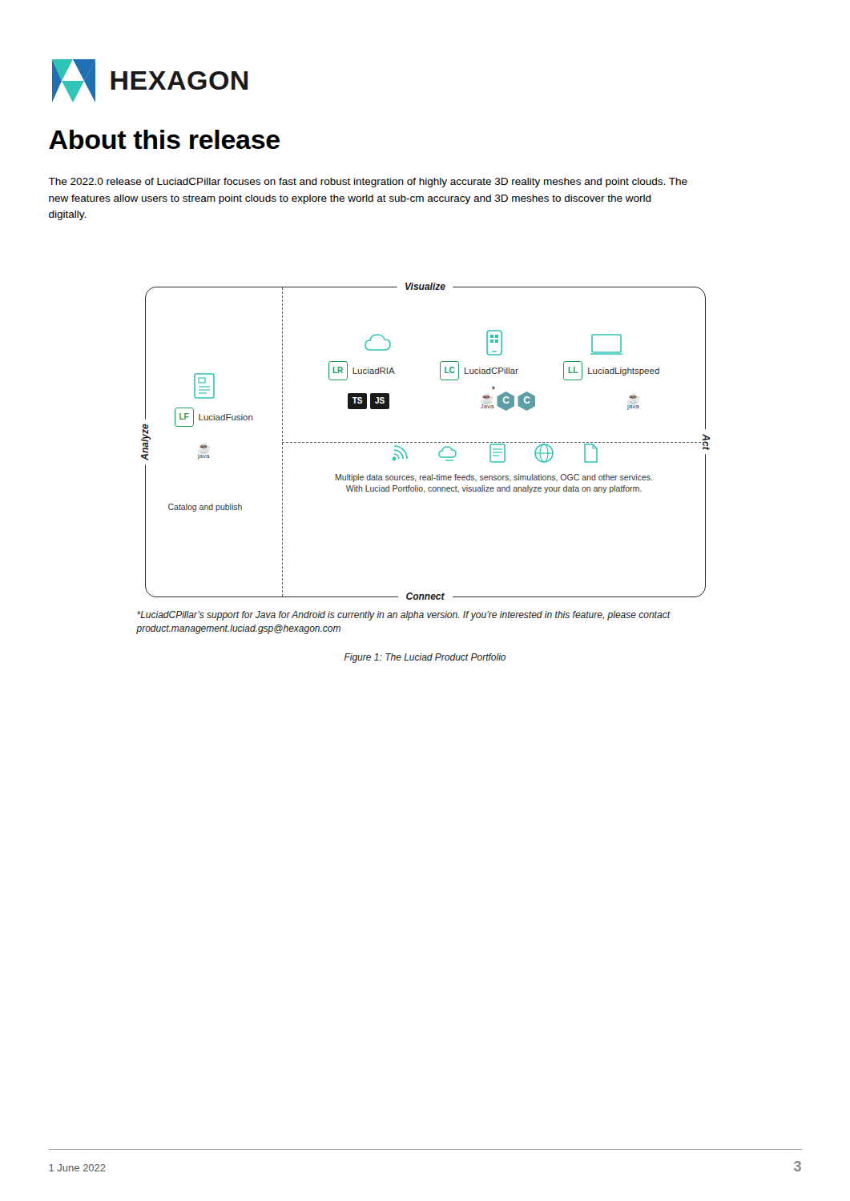HEXAGON
About this release
The 2022.0 release of LuciadCPillar focuses on fast and robust integration of highly accurate 3D reality meshes and point clouds. The new features allow users to stream point clouds to explore the world at sub-cm accuracy and 3D meshes to discover the world digitally.
Visualize Connect Analyze Act
LF LuciadFusion
☕ java
Catalog and publish
LR LuciadRIA
LC LuciadCPillar
LL LuciadLightspeed
TS JS
* ☕Java C C
☕java
Multiple data sources, real-time feeds, sensors, simulations, OGC and other services.
With Luciad Portfolio, connect, visualize and analyze your data on any platform.
*LuciadCPillar’s support for Java for Android is currently in an alpha version. If you’re interested in this feature, please contact product.management.luciad.gsp@hexagon.com
Figure 1: The Luciad Product Portfolio
1 June 2022 3